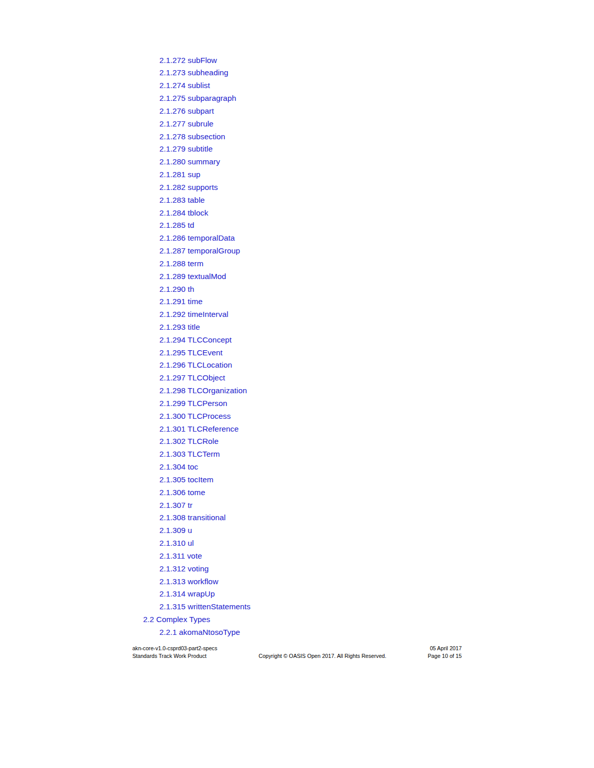2.1.272 subFlow
2.1.273 subheading
2.1.274 sublist
2.1.275 subparagraph
2.1.276 subpart
2.1.277 subrule
2.1.278 subsection
2.1.279 subtitle
2.1.280 summary
2.1.281 sup
2.1.282 supports
2.1.283 table
2.1.284 tblock
2.1.285 td
2.1.286 temporalData
2.1.287 temporalGroup
2.1.288 term
2.1.289 textualMod
2.1.290 th
2.1.291 time
2.1.292 timeInterval
2.1.293 title
2.1.294 TLCConcept
2.1.295 TLCEvent
2.1.296 TLCLocation
2.1.297 TLCObject
2.1.298 TLCOrganization
2.1.299 TLCPerson
2.1.300 TLCProcess
2.1.301 TLCReference
2.1.302 TLCRole
2.1.303 TLCTerm
2.1.304 toc
2.1.305 tocItem
2.1.306 tome
2.1.307 tr
2.1.308 transitional
2.1.309 u
2.1.310 ul
2.1.311 vote
2.1.312 voting
2.1.313 workflow
2.1.314 wrapUp
2.1.315 writtenStatements
2.2 Complex Types
2.2.1 akomaNtosoType
akn-core-v1.0-csprd03-part2-specs
Standards Track Work Product
Copyright © OASIS Open 2017. All Rights Reserved.
05 April 2017
Page 10 of 15